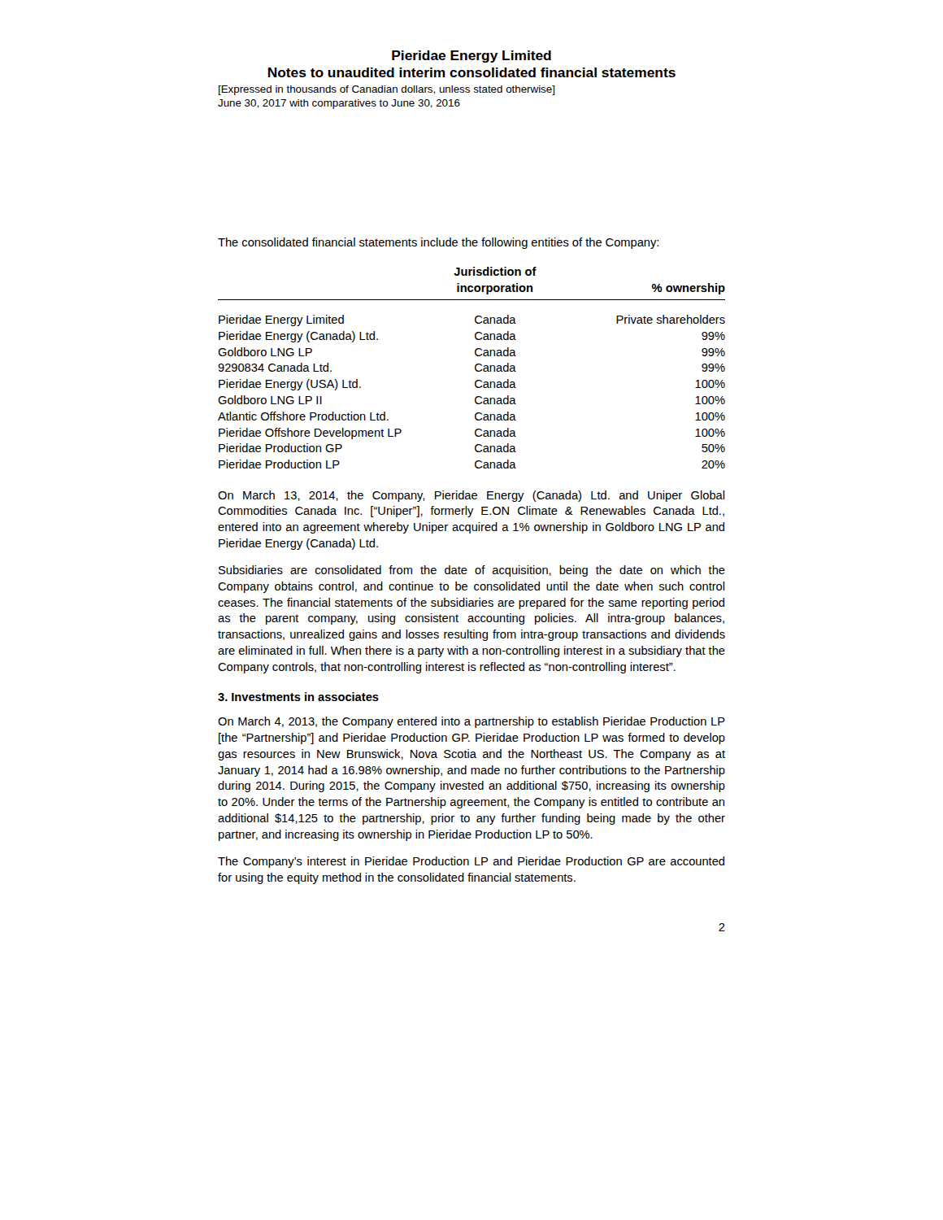Pieridae Energy Limited
Notes to unaudited interim consolidated financial statements
[Expressed in thousands of Canadian dollars, unless stated otherwise]
June 30, 2017 with comparatives to June 30, 2016
The consolidated financial statements include the following entities of the Company:
| | Jurisdiction of incorporation | % ownership |
| --- | --- | --- |
| Pieridae Energy Limited | Canada | Private shareholders |
| Pieridae Energy (Canada) Ltd. | Canada | 99% |
| Goldboro LNG LP | Canada | 99% |
| 9290834 Canada Ltd. | Canada | 99% |
| Pieridae Energy (USA) Ltd. | Canada | 100% |
| Goldboro LNG LP II | Canada | 100% |
| Atlantic Offshore Production Ltd. | Canada | 100% |
| Pieridae Offshore Development LP | Canada | 100% |
| Pieridae Production GP | Canada | 50% |
| Pieridae Production LP | Canada | 20% |
On March 13, 2014, the Company, Pieridae Energy (Canada) Ltd. and Uniper Global Commodities Canada Inc. [“Uniper”], formerly E.ON Climate & Renewables Canada Ltd., entered into an agreement whereby Uniper acquired a 1% ownership in Goldboro LNG LP and Pieridae Energy (Canada) Ltd.
Subsidiaries are consolidated from the date of acquisition, being the date on which the Company obtains control, and continue to be consolidated until the date when such control ceases. The financial statements of the subsidiaries are prepared for the same reporting period as the parent company, using consistent accounting policies. All intra-group balances, transactions, unrealized gains and losses resulting from intra-group transactions and dividends are eliminated in full. When there is a party with a non-controlling interest in a subsidiary that the Company controls, that non-controlling interest is reflected as “non-controlling interest”.
3. Investments in associates
On March 4, 2013, the Company entered into a partnership to establish Pieridae Production LP [the “Partnership”] and Pieridae Production GP. Pieridae Production LP was formed to develop gas resources in New Brunswick, Nova Scotia and the Northeast US. The Company as at January 1, 2014 had a 16.98% ownership, and made no further contributions to the Partnership during 2014. During 2015, the Company invested an additional $750, increasing its ownership to 20%. Under the terms of the Partnership agreement, the Company is entitled to contribute an additional $14,125 to the partnership, prior to any further funding being made by the other partner, and increasing its ownership in Pieridae Production LP to 50%.
The Company’s interest in Pieridae Production LP and Pieridae Production GP are accounted for using the equity method in the consolidated financial statements.
2